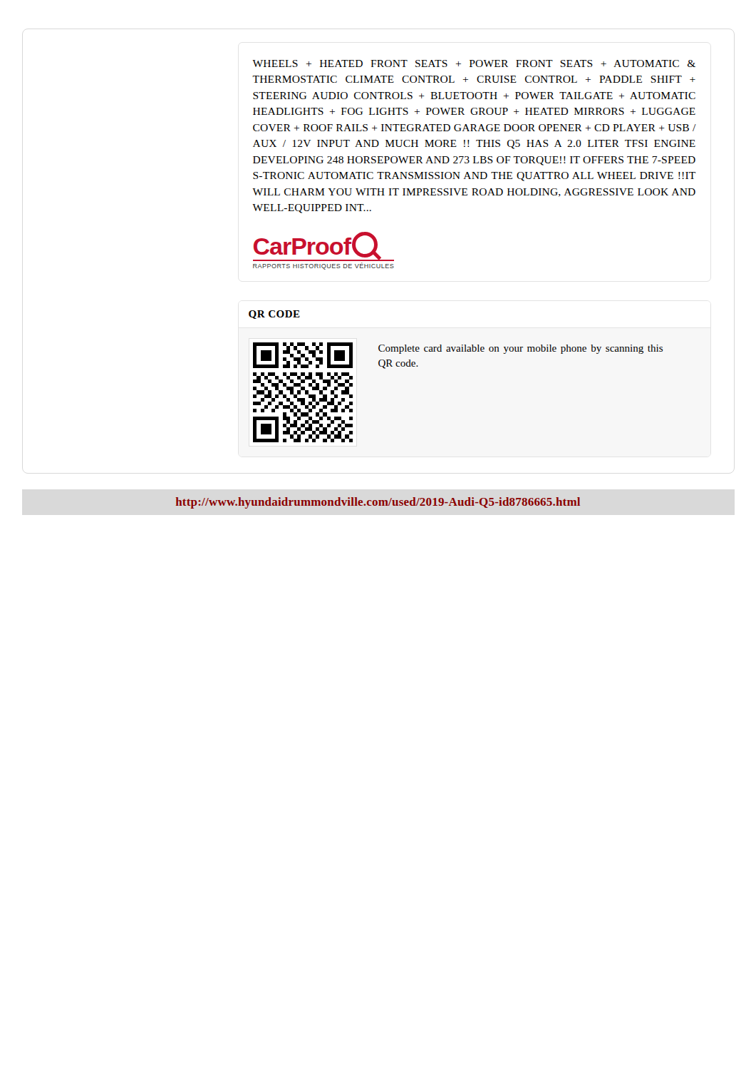WHEELS + HEATED FRONT SEATS + POWER FRONT SEATS + AUTOMATIC & THERMOSTATIC CLIMATE CONTROL + CRUISE CONTROL + PADDLE SHIFT + STEERING AUDIO CONTROLS + BLUETOOTH + POWER TAILGATE + AUTOMATIC HEADLIGHTS + FOG LIGHTS + POWER GROUP + HEATED MIRRORS + LUGGAGE COVER + ROOF RAILS + INTEGRATED GARAGE DOOR OPENER + CD PLAYER + USB / AUX / 12V INPUT AND MUCH MORE !! THIS Q5 HAS A 2.0 LITER TFSI ENGINE DEVELOPING 248 HORSEPOWER AND 273 LBS OF TORQUE!! IT OFFERS THE 7-SPEED S-TRONIC AUTOMATIC TRANSMISSION AND THE QUATTRO ALL WHEEL DRIVE !!IT WILL CHARM YOU WITH IT IMPRESSIVE ROAD HOLDING, AGGRESSIVE LOOK AND WELL-EQUIPPED INT...
CarProof
RAPPORTS HISTORIQUES DE VÉHICULES
QR CODE
Complete card available on your mobile phone by scanning this QR code.
http://www.hyundaidrummondville.com/used/2019-Audi-Q5-id8786665.html